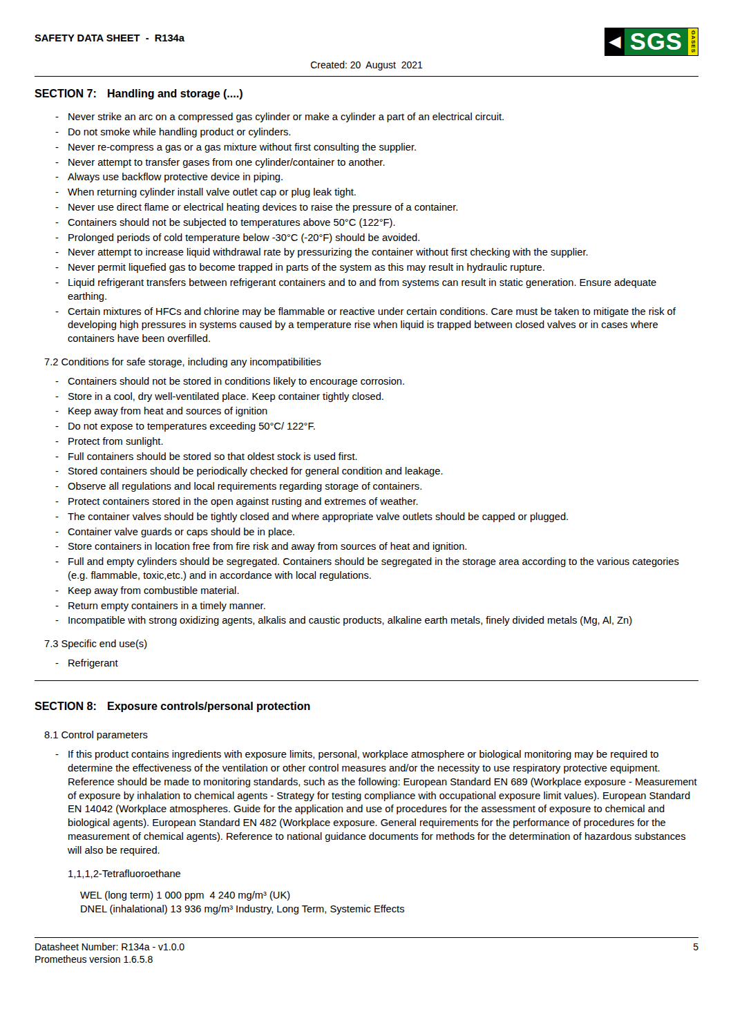SAFETY DATA SHEET - R134a
◀ SGS GASES
Created: 20 August 2021
SECTION 7: Handling and storage (....)
Never strike an arc on a compressed gas cylinder or make a cylinder a part of an electrical circuit.
Do not smoke while handling product or cylinders.
Never re-compress a gas or a gas mixture without first consulting the supplier.
Never attempt to transfer gases from one cylinder/container to another.
Always use backflow protective device in piping.
When returning cylinder install valve outlet cap or plug leak tight.
Never use direct flame or electrical heating devices to raise the pressure of a container.
Containers should not be subjected to temperatures above 50°C (122°F).
Prolonged periods of cold temperature below -30°C (-20°F) should be avoided.
Never attempt to increase liquid withdrawal rate by pressurizing the container without first checking with the supplier.
Never permit liquefied gas to become trapped in parts of the system as this may result in hydraulic rupture.
Liquid refrigerant transfers between refrigerant containers and to and from systems can result in static generation. Ensure adequate earthing.
Certain mixtures of HFCs and chlorine may be flammable or reactive under certain conditions. Care must be taken to mitigate the risk of developing high pressures in systems caused by a temperature rise when liquid is trapped between closed valves or in cases where containers have been overfilled.
7.2 Conditions for safe storage, including any incompatibilities
Containers should not be stored in conditions likely to encourage corrosion.
Store in a cool, dry well-ventilated place. Keep container tightly closed.
Keep away from heat and sources of ignition
Do not expose to temperatures exceeding 50°C/ 122°F.
Protect from sunlight.
Full containers should be stored so that oldest stock is used first.
Stored containers should be periodically checked for general condition and leakage.
Observe all regulations and local requirements regarding storage of containers.
Protect containers stored in the open against rusting and extremes of weather.
The container valves should be tightly closed and where appropriate valve outlets should be capped or plugged.
Container valve guards or caps should be in place.
Store containers in location free from fire risk and away from sources of heat and ignition.
Full and empty cylinders should be segregated. Containers should be segregated in the storage area according to the various categories (e.g. flammable, toxic,etc.) and in accordance with local regulations.
Keep away from combustible material.
Return empty containers in a timely manner.
Incompatible with strong oxidizing agents, alkalis and caustic products, alkaline earth metals, finely divided metals (Mg, Al, Zn)
7.3 Specific end use(s)
Refrigerant
SECTION 8: Exposure controls/personal protection
8.1 Control parameters
If this product contains ingredients with exposure limits, personal, workplace atmosphere or biological monitoring may be required to determine the effectiveness of the ventilation or other control measures and/or the necessity to use respiratory protective equipment.
Reference should be made to monitoring standards, such as the following: European Standard EN 689 (Workplace exposure - Measurement of exposure by inhalation to chemical agents - Strategy for testing compliance with occupational exposure limit values). European Standard EN 14042 (Workplace atmospheres. Guide for the application and use of procedures for the assessment of exposure to chemical and biological agents). European Standard EN 482 (Workplace exposure. General requirements for the performance of procedures for the measurement of chemical agents). Reference to national guidance documents for methods for the determination of hazardous substances will also be required.
1,1,1,2-Tetrafluoroethane
WEL (long term) 1 000 ppm 4 240 mg/m³ (UK)
DNEL (inhalational) 13 936 mg/m³ Industry, Long Term, Systemic Effects
Datasheet Number: R134a - v1.0.0
Prometheus version 1.6.5.8
5